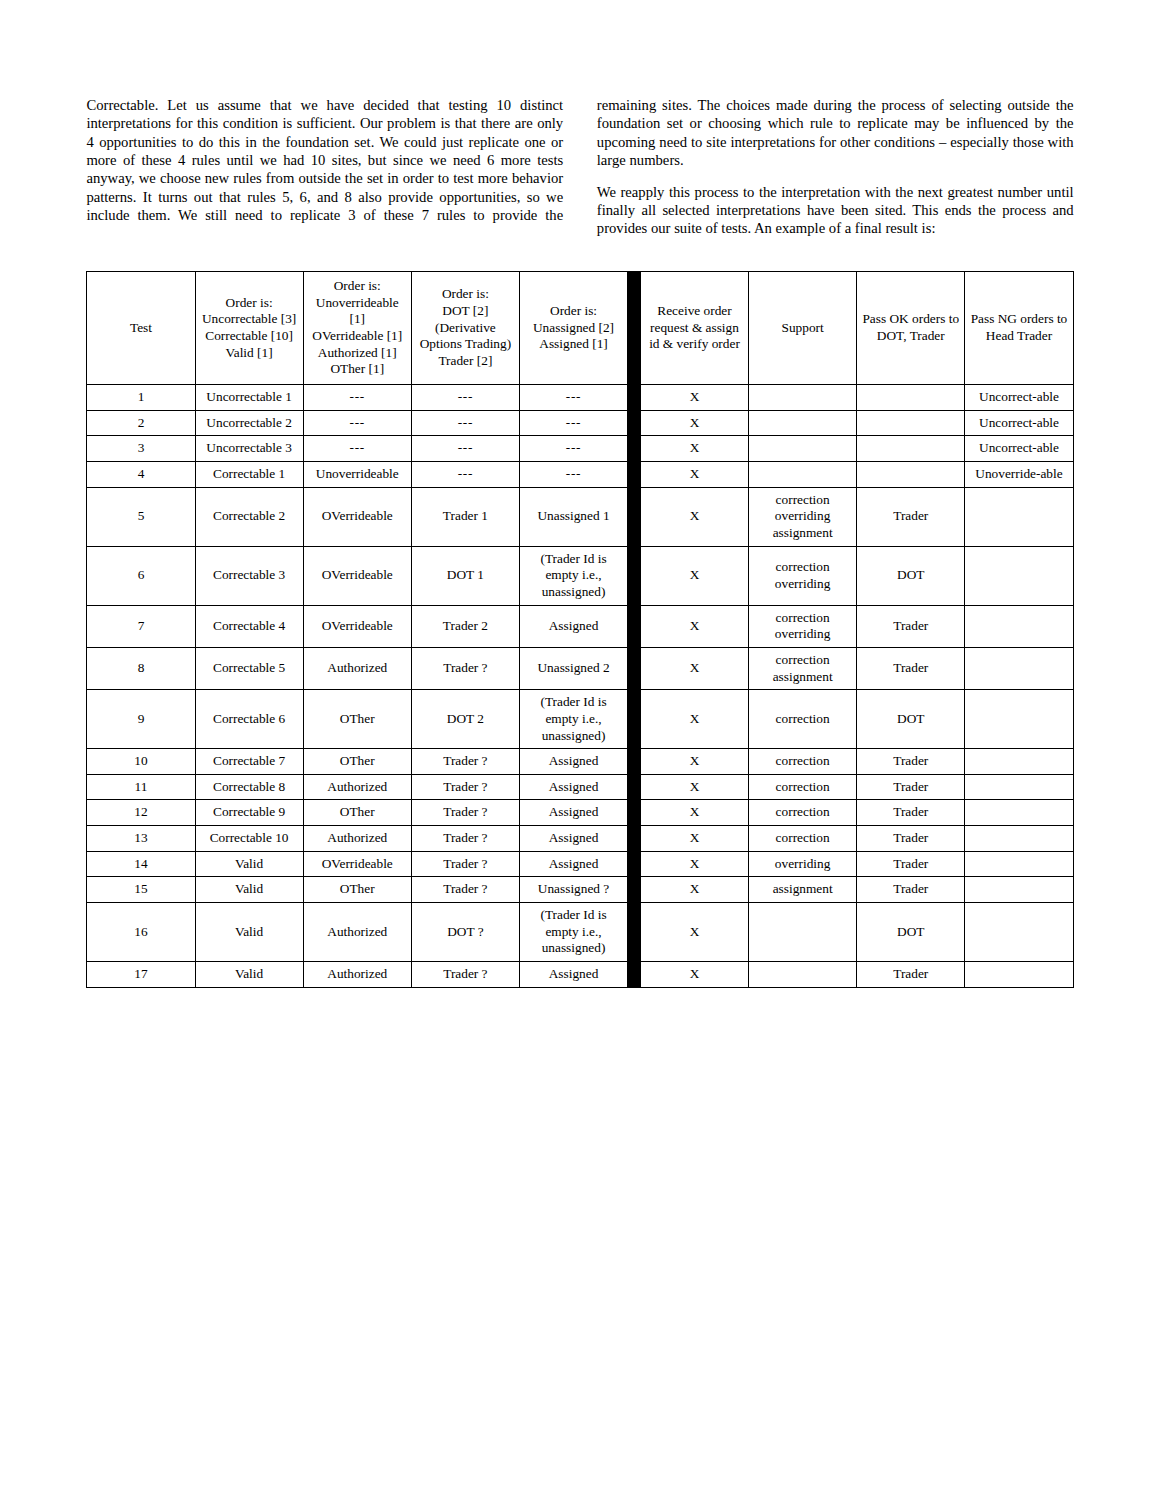Correctable. Let us assume that we have decided that testing 10 distinct interpretations for this condition is sufficient. Our problem is that there are only 4 opportunities to do this in the foundation set. We could just replicate one or more of these 4 rules until we had 10 sites, but since we need 6 more tests anyway, we choose new rules from outside the set in order to test more behavior patterns. It turns out that rules 5, 6, and 8 also provide opportunities, so we include them. We still need to replicate 3 of these 7 rules to provide the remaining sites. The choices made during the process of selecting outside the foundation set or choosing which rule to replicate may be influenced by the upcoming need to site interpretations for other conditions – especially those with large numbers.
We reapply this process to the interpretation with the next greatest number until finally all selected interpretations have been sited. This ends the process and provides our suite of tests. An example of a final result is:
| Test | Order is: Uncorrectable [3] Correctable [10] Valid [1] | Order is: Unoverrideable [1] OVerrideable [1] Authorized [1] OTher [1] | Order is: DOT [2] (Derivative Options Trading) Trader [2] | Order is: Unassigned [2] Assigned [1] | | Receive order request & assign id & verify order | Support | Pass OK orders to DOT, Trader | Pass NG orders to Head Trader |
| --- | --- | --- | --- | --- | --- | --- | --- | --- | --- |
| 1 | Uncorrectable 1 | --- | --- | --- | | X | | | Uncorrect-able |
| 2 | Uncorrectable 2 | --- | --- | --- | | X | | | Uncorrect-able |
| 3 | Uncorrectable 3 | --- | --- | --- | | X | | | Uncorrect-able |
| 4 | Correctable 1 | Unoverrideable | --- | --- | | X | | | Unoverride-able |
| 5 | Correctable 2 | OVerrideable | Trader 1 | Unassigned 1 | | X | correction overriding assignment | Trader | |
| 6 | Correctable 3 | OVerrideable | DOT 1 | (Trader Id is empty i.e., unassigned) | | X | correction overriding | DOT | |
| 7 | Correctable 4 | OVerrideable | Trader 2 | Assigned | | X | correction overriding | Trader | |
| 8 | Correctable 5 | Authorized | Trader ? | Unassigned 2 | | X | correction assignment | Trader | |
| 9 | Correctable 6 | OTher | DOT 2 | (Trader Id is empty i.e., unassigned) | | X | correction | DOT | |
| 10 | Correctable 7 | OTher | Trader ? | Assigned | | X | correction | Trader | |
| 11 | Correctable 8 | Authorized | Trader ? | Assigned | | X | correction | Trader | |
| 12 | Correctable 9 | OTher | Trader ? | Assigned | | X | correction | Trader | |
| 13 | Correctable 10 | Authorized | Trader ? | Assigned | | X | correction | Trader | |
| 14 | Valid | OVerrideable | Trader ? | Assigned | | X | overriding | Trader | |
| 15 | Valid | OTher | Trader ? | Unassigned ? | | X | assignment | Trader | |
| 16 | Valid | Authorized | DOT ? | (Trader Id is empty i.e., unassigned) | | X | | DOT | |
| 17 | Valid | Authorized | Trader ? | Assigned | | X | | Trader | |